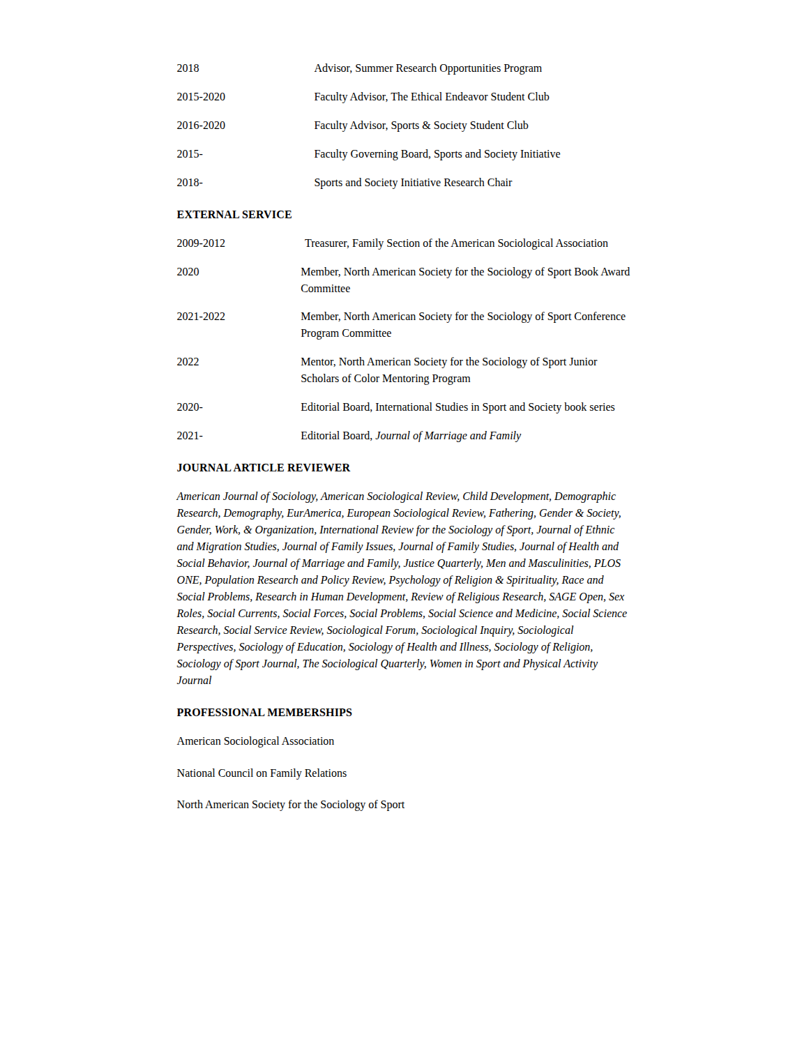| 2018 | Advisor, Summer Research Opportunities Program |
| 2015-2020 | Faculty Advisor, The Ethical Endeavor Student Club |
| 2016-2020 | Faculty Advisor, Sports & Society Student Club |
| 2015- | Faculty Governing Board, Sports and Society Initiative |
| 2018- | Sports and Society Initiative Research Chair |
EXTERNAL SERVICE
| 2009-2012 | Treasurer, Family Section of the American Sociological Association |
| 2020 | Member, North American Society for the Sociology of Sport Book Award Committee |
| 2021-2022 | Member, North American Society for the Sociology of Sport Conference Program Committee |
| 2022 | Mentor, North American Society for the Sociology of Sport Junior Scholars of Color Mentoring Program |
| 2020- | Editorial Board, International Studies in Sport and Society book series |
| 2021- | Editorial Board, Journal of Marriage and Family |
JOURNAL ARTICLE REVIEWER
American Journal of Sociology, American Sociological Review, Child Development, Demographic Research, Demography, EurAmerica, European Sociological Review, Fathering, Gender & Society, Gender, Work, & Organization, International Review for the Sociology of Sport, Journal of Ethnic and Migration Studies, Journal of Family Issues, Journal of Family Studies, Journal of Health and Social Behavior, Journal of Marriage and Family, Justice Quarterly, Men and Masculinities, PLOS ONE, Population Research and Policy Review, Psychology of Religion & Spirituality, Race and Social Problems, Research in Human Development, Review of Religious Research, SAGE Open, Sex Roles, Social Currents, Social Forces, Social Problems, Social Science and Medicine, Social Science Research, Social Service Review, Sociological Forum, Sociological Inquiry, Sociological Perspectives, Sociology of Education, Sociology of Health and Illness, Sociology of Religion, Sociology of Sport Journal, The Sociological Quarterly, Women in Sport and Physical Activity Journal
PROFESSIONAL MEMBERSHIPS
American Sociological Association
National Council on Family Relations
North American Society for the Sociology of Sport